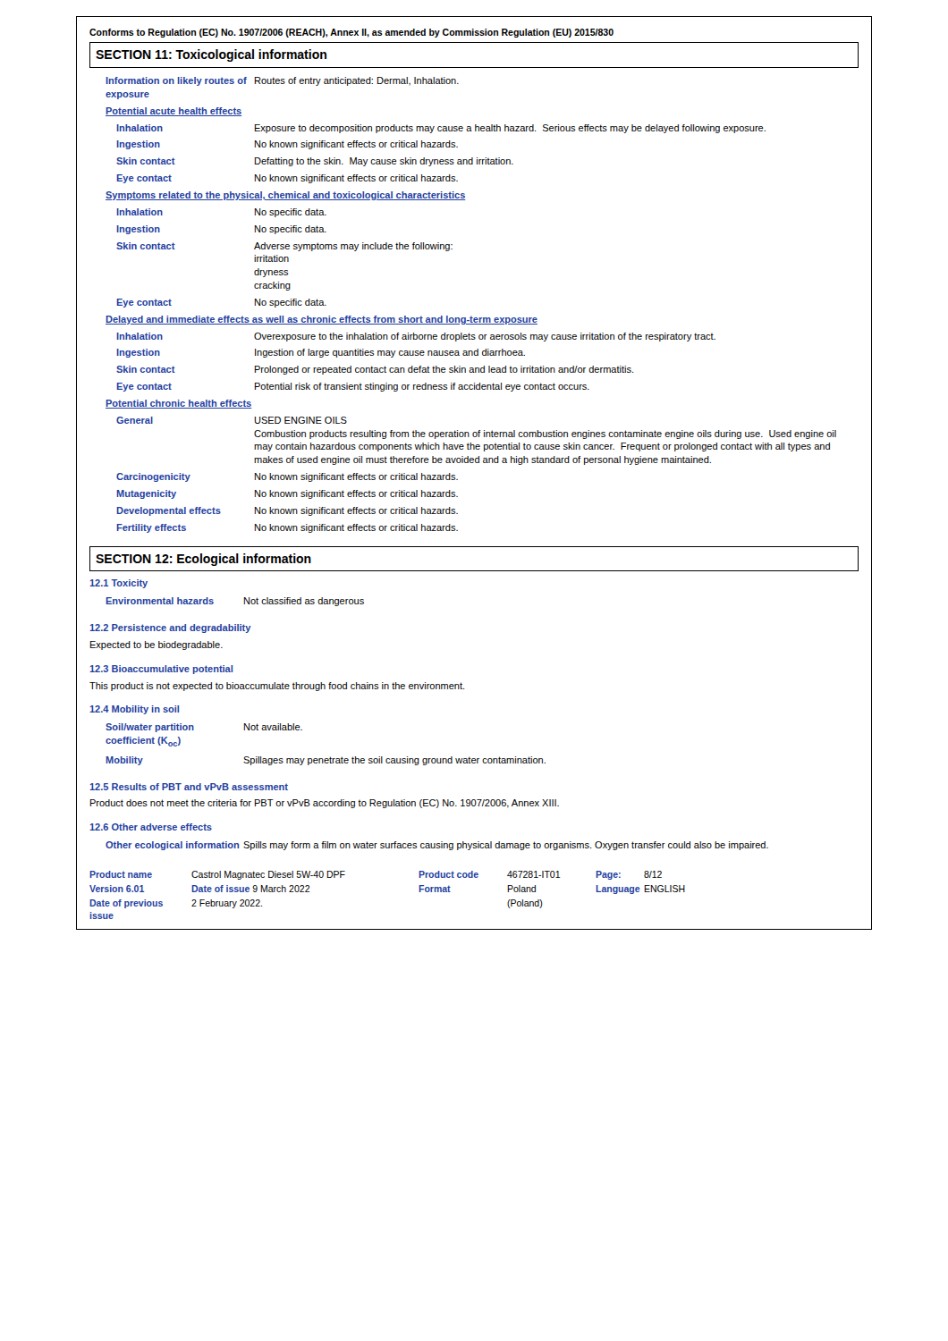Conforms to Regulation (EC) No. 1907/2006 (REACH), Annex II, as amended by Commission Regulation (EU) 2015/830
SECTION 11: Toxicological information
| Information on likely routes of exposure | Routes of entry anticipated: Dermal, Inhalation. |
| Potential acute health effects |
| Inhalation | Exposure to decomposition products may cause a health hazard. Serious effects may be delayed following exposure. |
| Ingestion | No known significant effects or critical hazards. |
| Skin contact | Defatting to the skin. May cause skin dryness and irritation. |
| Eye contact | No known significant effects or critical hazards. |
| Symptoms related to the physical, chemical and toxicological characteristics |
| Inhalation | No specific data. |
| Ingestion | No specific data. |
| Skin contact | Adverse symptoms may include the following: irritation dryness cracking |
| Eye contact | No specific data. |
| Delayed and immediate effects as well as chronic effects from short and long-term exposure |
| Inhalation | Overexposure to the inhalation of airborne droplets or aerosols may cause irritation of the respiratory tract. |
| Ingestion | Ingestion of large quantities may cause nausea and diarrhoea. |
| Skin contact | Prolonged or repeated contact can defat the skin and lead to irritation and/or dermatitis. |
| Eye contact | Potential risk of transient stinging or redness if accidental eye contact occurs. |
| Potential chronic health effects |
| General | USED ENGINE OILS Combustion products resulting from the operation of internal combustion engines contaminate engine oils during use. Used engine oil may contain hazardous components which have the potential to cause skin cancer. Frequent or prolonged contact with all types and makes of used engine oil must therefore be avoided and a high standard of personal hygiene maintained. |
| Carcinogenicity | No known significant effects or critical hazards. |
| Mutagenicity | No known significant effects or critical hazards. |
| Developmental effects | No known significant effects or critical hazards. |
| Fertility effects | No known significant effects or critical hazards. |
SECTION 12: Ecological information
12.1 Toxicity
| Environmental hazards | Not classified as dangerous |
12.2 Persistence and degradability
Expected to be biodegradable.
12.3 Bioaccumulative potential
This product is not expected to bioaccumulate through food chains in the environment.
12.4 Mobility in soil
| Soil/water partition coefficient (K oc ) | Not available. |
| Mobility | Spillages may penetrate the soil causing ground water contamination. |
12.5 Results of PBT and vPvB assessment
Product does not meet the criteria for PBT or vPvB according to Regulation (EC) No. 1907/2006, Annex XIII.
12.6 Other adverse effects
| Other ecological information | Spills may form a film on water surfaces causing physical damage to organisms. Oxygen transfer could also be impaired. |
| Product name | Castrol Magnatec Diesel 5W-40 DPF | Product code | 467281-IT01 | Page: | 8/12 |
| Version 6.01 | Date of issue 9 March 2022 | Format | Poland | Language | ENGLISH |
| Date of previous issue | 2 February 2022. | | (Poland) | | |